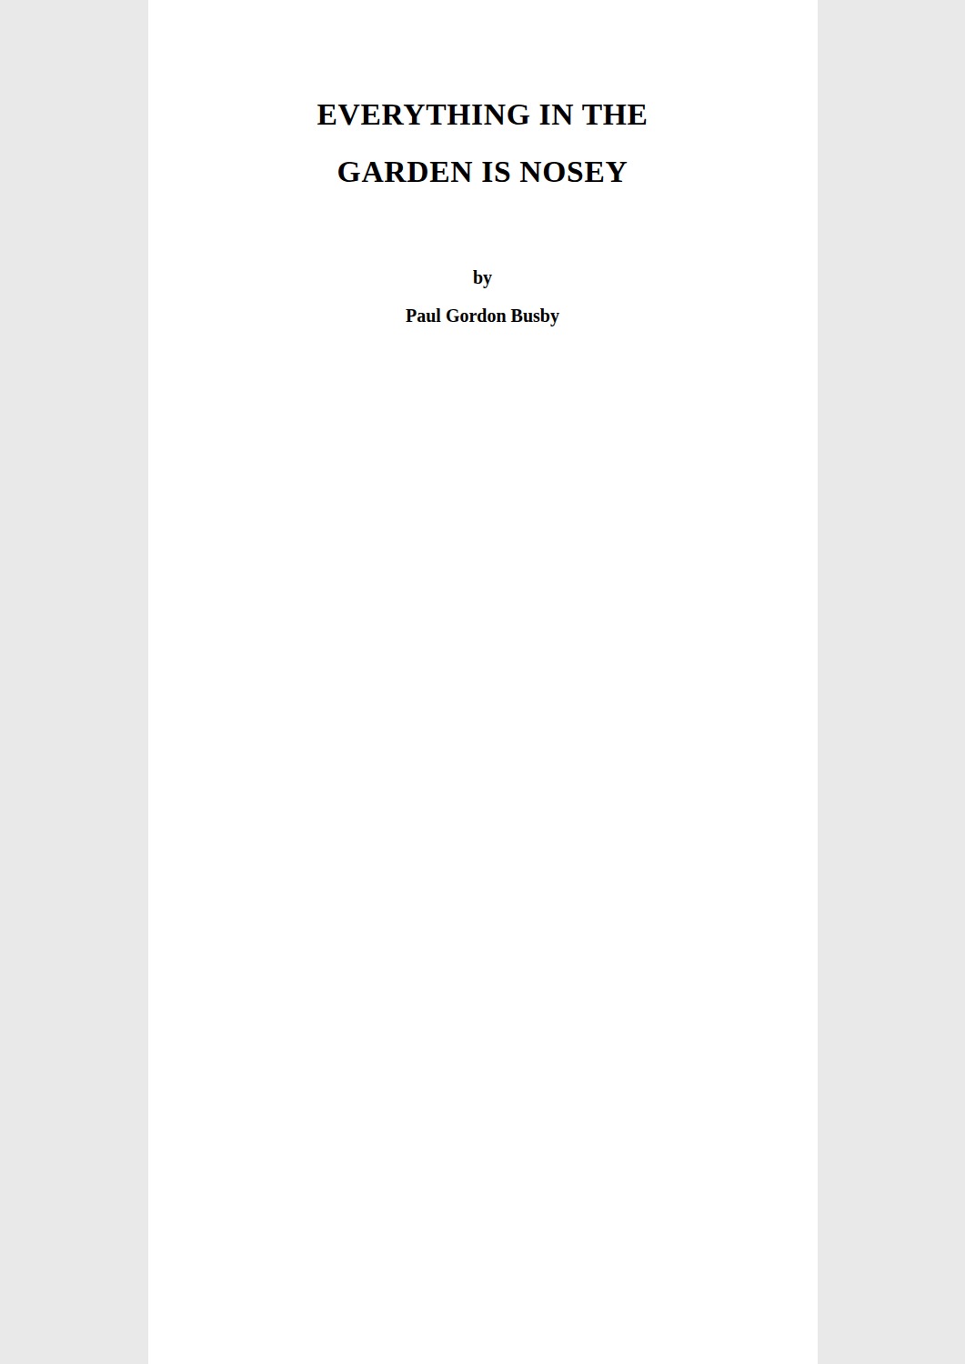EVERYTHING IN THE GARDEN IS NOSEY
by Paul Gordon Busby